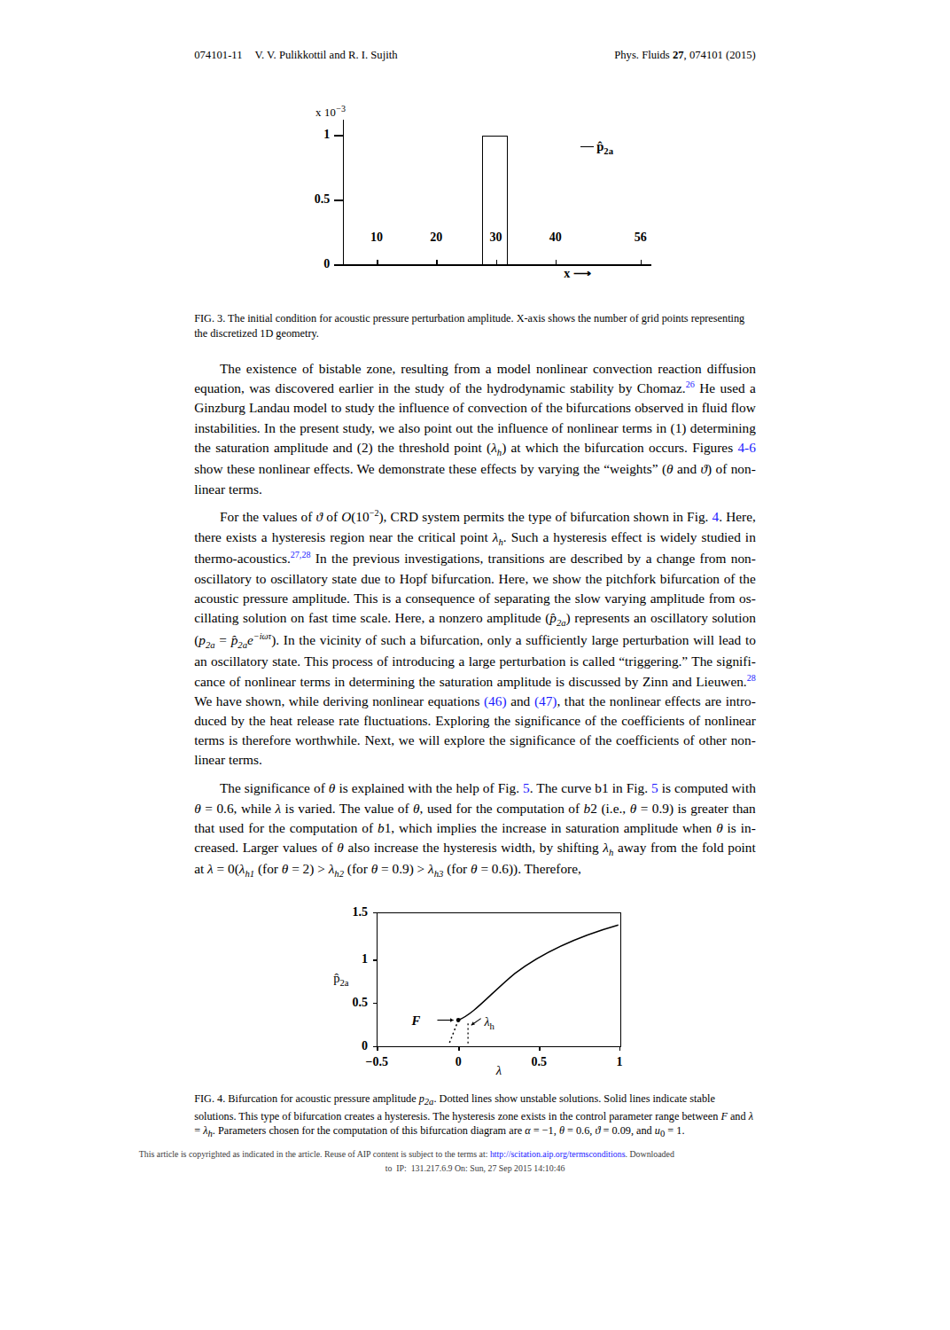074101-11 V. V. Pulikkottil and R. I. Sujith
Phys. Fluids 27, 074101 (2015)
x 10−3
0
0.5
1
10
20
30
40
x ⟶
56
p̂2a
FIG. 3. The initial condition for acoustic pressure perturbation amplitude. X-axis shows the number of grid points representing the discretized 1D geometry.
The existence of bistable zone, resulting from a model nonlinear convection reaction diffusion equation, was discovered earlier in the study of the hydrodynamic stability by Chomaz.26 He used a Ginzburg Landau model to study the influence of convection of the bifurcations observed in fluid flow instabilities. In the present study, we also point out the influence of nonlinear terms in (1) determining the saturation amplitude and (2) the threshold point (λh) at which the bifurcation occurs. Figures 4-6 show these nonlinear effects. We demonstrate these effects by varying the “weights” (θ and ϑ) of nonlinear terms.
For the values of ϑ of O(10−2), CRD system permits the type of bifurcation shown in Fig. 4. Here, there exists a hysteresis region near the critical point λh. Such a hysteresis effect is widely studied in thermo-acoustics.27,28 In the previous investigations, transitions are described by a change from non-oscillatory to oscillatory state due to Hopf bifurcation. Here, we show the pitchfork bifurcation of the acoustic pressure amplitude. This is a consequence of separating the slow varying amplitude from oscillating solution on fast time scale. Here, a nonzero amplitude (p̂2a) represents an oscillatory solution (p2a = p̂2ae−iωτ). In the vicinity of such a bifurcation, only a sufficiently large perturbation will lead to an oscillatory state. This process of introducing a large perturbation is called “triggering.” The significance of nonlinear terms in determining the saturation amplitude is discussed by Zinn and Lieuwen.28 We have shown, while deriving nonlinear equations (46) and (47), that the nonlinear effects are introduced by the heat release rate fluctuations. Exploring the significance of the coefficients of nonlinear terms is therefore worthwhile. Next, we will explore the significance of the coefficients of other nonlinear terms.
The significance of θ is explained with the help of Fig. 5. The curve b1 in Fig. 5 is computed with θ = 0.6, while λ is varied. The value of θ, used for the computation of b2 (i.e., θ = 0.9) is greater than that used for the computation of b1, which implies the increase in saturation amplitude when θ is increased. Larger values of θ also increase the hysteresis width, by shifting λh away from the fold point at λ = 0(λh1 (for θ = 2) > λh2 (for θ = 0.9) > λh3 (for θ = 0.6)). Therefore,
0
0.5
1
1.5
−0.5
0
0.5
1
λ
p̂2a
F
λh
FIG. 4. Bifurcation for acoustic pressure amplitude p2a. Dotted lines show unstable solutions. Solid lines indicate stable solutions. This type of bifurcation creates a hysteresis. The hysteresis zone exists in the control parameter range between F and λ = λh. Parameters chosen for the computation of this bifurcation diagram are α = −1, θ = 0.6, ϑ = 0.09, and u0 = 1.
This article is copyrighted as indicated in the article. Reuse of AIP content is subject to the terms at: http://scitation.aip.org/termsconditions. Downloaded
to IP: 131.217.6.9 On: Sun, 27 Sep 2015 14:10:46